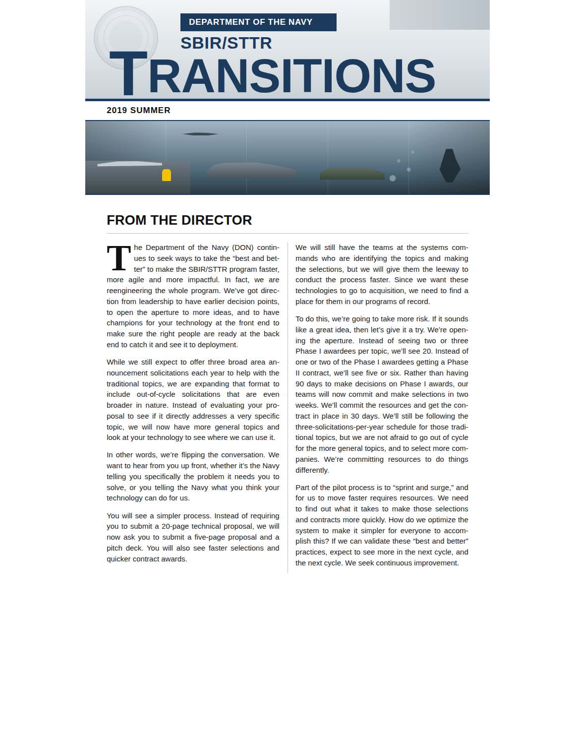Department of the Navy
SBIR/STTR
TRANSITIONS
2019 SUMMER
FROM THE DIRECTOR
The Department of the Navy (DON) continues to seek ways to take the “best and better” to make the SBIR/STTR program faster, more agile and more impactful. In fact, we are reengineering the whole program. We’ve got direction from leadership to have earlier decision points, to open the aperture to more ideas, and to have champions for your technology at the front end to make sure the right people are ready at the back end to catch it and see it to deployment.
While we still expect to offer three broad area announcement solicitations each year to help with the traditional topics, we are expanding that format to include out-of-cycle solicitations that are even broader in nature. Instead of evaluating your proposal to see if it directly addresses a very specific topic, we will now have more general topics and look at your technology to see where we can use it.
In other words, we’re flipping the conversation. We want to hear from you up front, whether it’s the Navy telling you specifically the problem it needs you to solve, or you telling the Navy what you think your technology can do for us.
You will see a simpler process. Instead of requiring you to submit a 20-page technical proposal, we will now ask you to submit a five-page proposal and a pitch deck. You will also see faster selections and quicker contract awards.
We will still have the teams at the systems commands who are identifying the topics and making the selections, but we will give them the leeway to conduct the process faster. Since we want these technologies to go to acquisition, we need to find a place for them in our programs of record.
To do this, we’re going to take more risk. If it sounds like a great idea, then let’s give it a try. We’re opening the aperture. Instead of seeing two or three Phase I awardees per topic, we’ll see 20. Instead of one or two of the Phase I awardees getting a Phase II contract, we’ll see five or six. Rather than having 90 days to make decisions on Phase I awards, our teams will now commit and make selections in two weeks. We’ll commit the resources and get the contract in place in 30 days. We’ll still be following the three-solicitations-per-year schedule for those traditional topics, but we are not afraid to go out of cycle for the more general topics, and to select more companies. We’re committing resources to do things differently.
Part of the pilot process is to “sprint and surge,” and for us to move faster requires resources. We need to find out what it takes to make those selections and contracts more quickly. How do we optimize the system to make it simpler for everyone to accomplish this? If we can validate these “best and better” practices, expect to see more in the next cycle, and the next cycle. We seek continuous improvement.